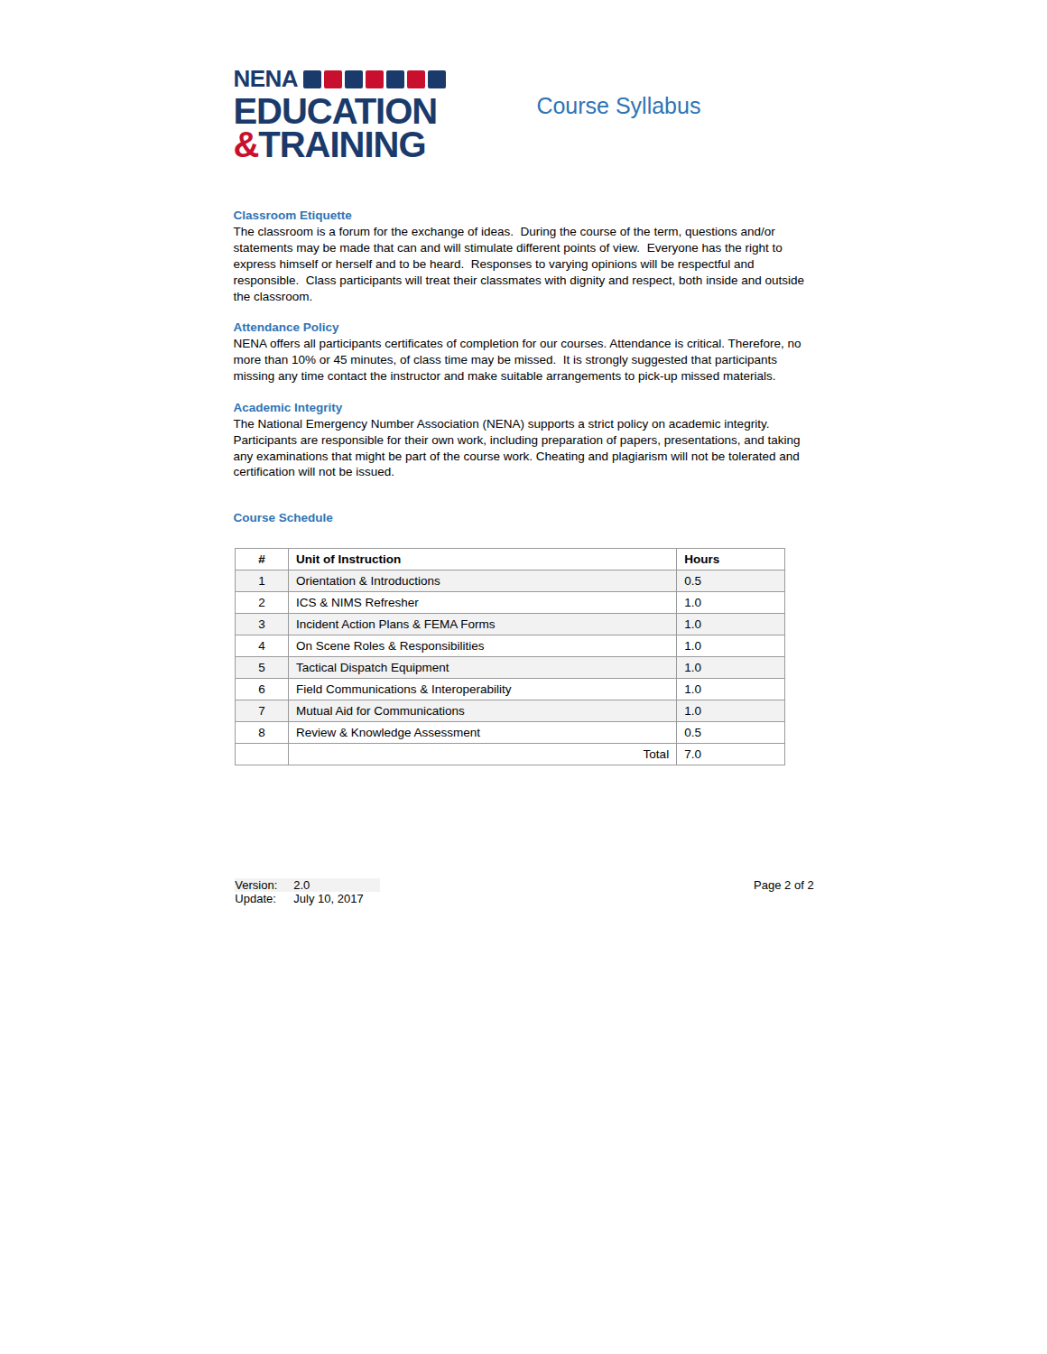NENA
EDUCATION
&TRAINING
Course Syllabus
Classroom Etiquette
The classroom is a forum for the exchange of ideas. During the course of the term, questions and/or statements may be made that can and will stimulate different points of view. Everyone has the right to express himself or herself and to be heard. Responses to varying opinions will be respectful and responsible. Class participants will treat their classmates with dignity and respect, both inside and outside the classroom.
Attendance Policy
NENA offers all participants certificates of completion for our courses. Attendance is critical. Therefore, no more than 10% or 45 minutes, of class time may be missed. It is strongly suggested that participants missing any time contact the instructor and make suitable arrangements to pick-up missed materials.
Academic Integrity
The National Emergency Number Association (NENA) supports a strict policy on academic integrity. Participants are responsible for their own work, including preparation of papers, presentations, and taking any examinations that might be part of the course work. Cheating and plagiarism will not be tolerated and certification will not be issued.
Course Schedule
| # | Unit of Instruction | Hours |
| --- | --- | --- |
| 1 | Orientation & Introductions | 0.5 |
| 2 | ICS & NIMS Refresher | 1.0 |
| 3 | Incident Action Plans & FEMA Forms | 1.0 |
| 4 | On Scene Roles & Responsibilities | 1.0 |
| 5 | Tactical Dispatch Equipment | 1.0 |
| 6 | Field Communications & Interoperability | 1.0 |
| 7 | Mutual Aid for Communications | 1.0 |
| 8 | Review & Knowledge Assessment | 0.5 |
| | Total | 7.0 |
| Version: | 2.0 |
| Update: | July 10, 2017 |
Page 2 of 2